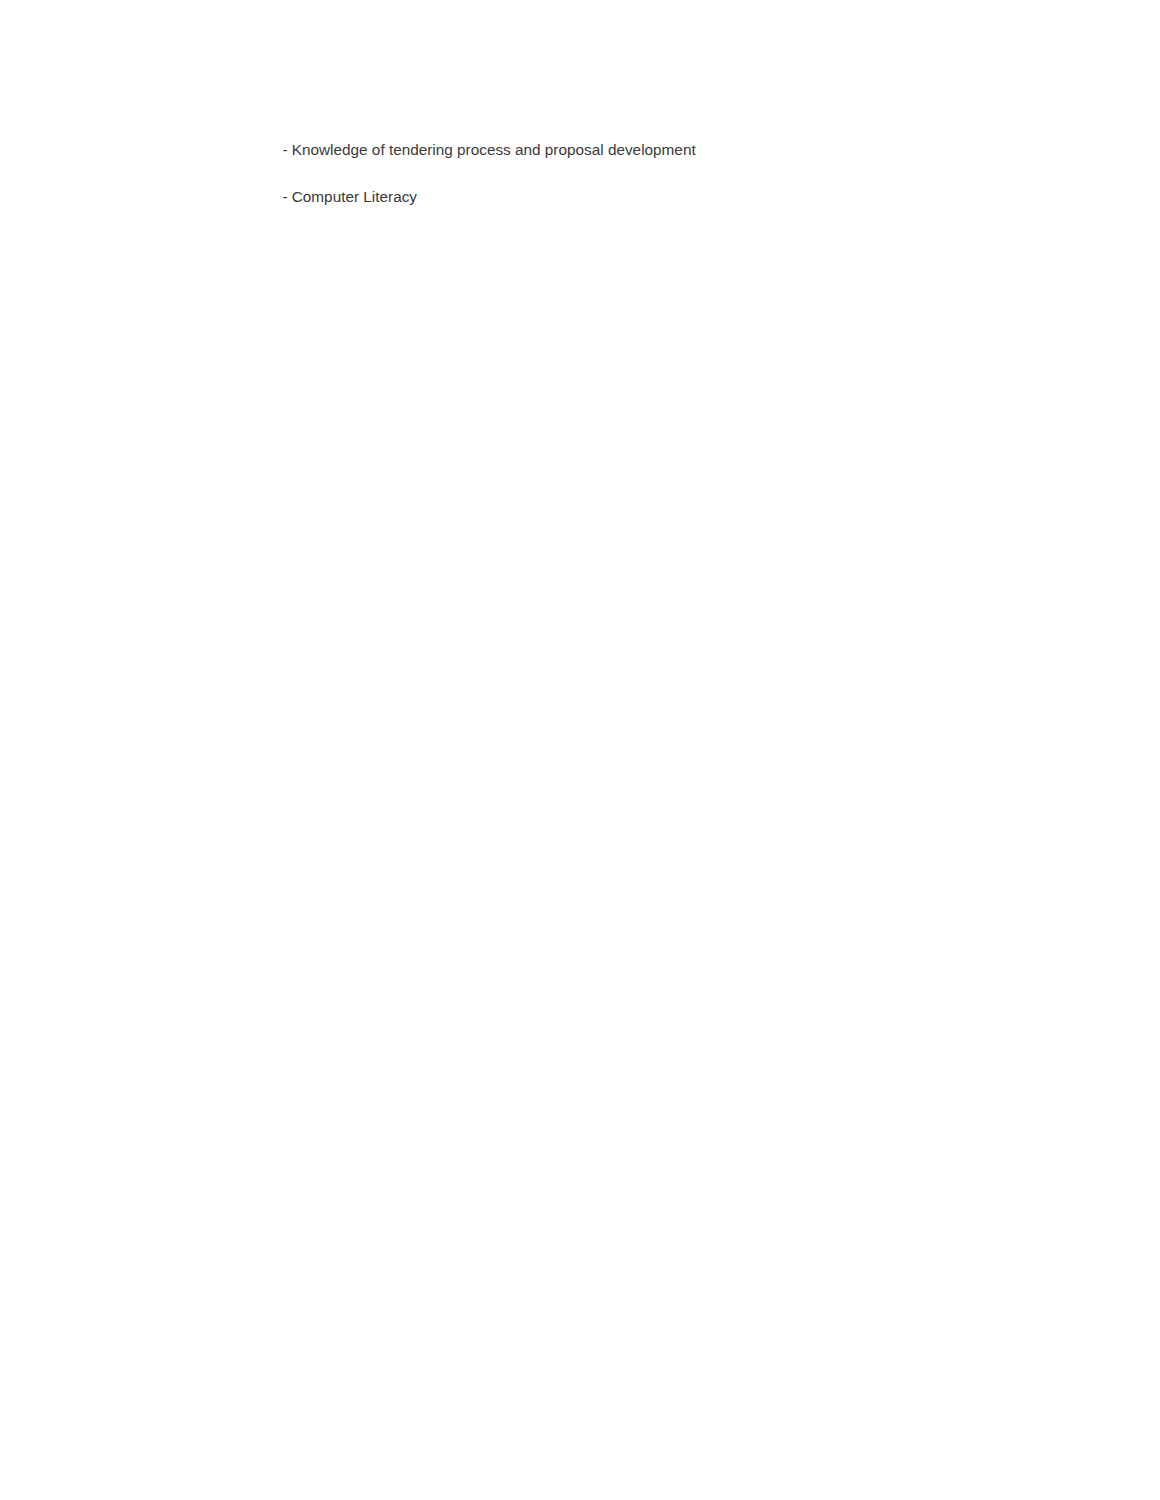- Knowledge of tendering process and proposal development
- Computer Literacy